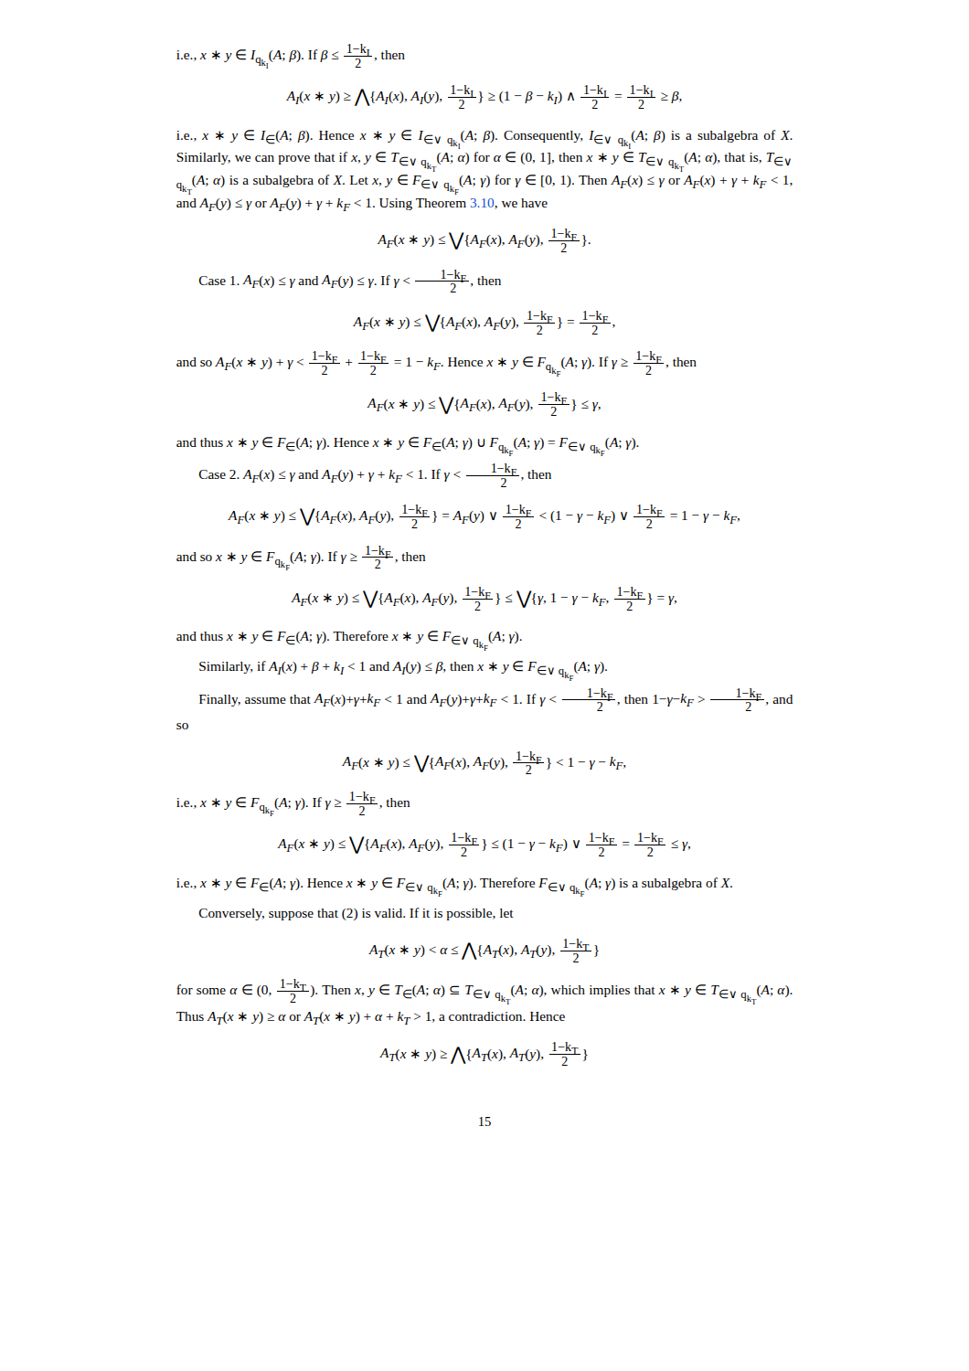i.e., x ∗ y ∈ IqkI(A; β). If β ≤ 1−kI 2, then
AI(x ∗ y) ≥ ⋀{AI(x), AI(y), 1−kI 2} ≥ (1 − β − kI) ∧ 1−kI 2 = 1−kI 2 ≥ β,
i.e., x ∗ y ∈ I∈(A; β). Hence x ∗ y ∈ I∈∨ qkI(A; β). Consequently, I∈∨ qkI(A; β) is a subalgebra of X. Similarly, we can prove that if x, y ∈ T∈∨ qkT(A; α) for α ∈ (0, 1], then x ∗ y ∈ T∈∨ qkT(A; α), that is, T∈∨ qkT(A; α) is a subalgebra of X. Let x, y ∈ F∈∨ qkF(A; γ) for γ ∈ [0, 1). Then AF(x) ≤ γ or AF(x) + γ + kF < 1, and AF(y) ≤ γ or AF(y) + γ + kF < 1. Using Theorem 3.10, we have
AF(x ∗ y) ≤ ⋁{AF(x), AF(y), 1−kF 2}.
Case 1. AF(x) ≤ γ and AF(y) ≤ γ. If γ < 1−kF 2, then
AF(x ∗ y) ≤ ⋁{AF(x), AF(y), 1−kF 2} = 1−kF 2,
and so AF(x ∗ y) + γ < 1−kF 2 + 1−kF 2 = 1 − kF. Hence x ∗ y ∈ FqkF(A; γ). If γ ≥ 1−kF 2, then
AF(x ∗ y) ≤ ⋁{AF(x), AF(y), 1−kF 2} ≤ γ,
and thus x ∗ y ∈ F∈(A; γ). Hence x ∗ y ∈ F∈(A; γ) ∪ FqkF(A; γ) = F∈∨ qkF(A; γ).
Case 2. AF(x) ≤ γ and AF(y) + γ + kF < 1. If γ < 1−kF 2, then
AF(x ∗ y) ≤ ⋁{AF(x), AF(y), 1−kF 2} = AF(y) ∨ 1−kF 2 < (1 − γ − kF) ∨ 1−kF 2 = 1 − γ − kF,
and so x ∗ y ∈ FqkF(A; γ). If γ ≥ 1−kF 2, then
AF(x ∗ y) ≤ ⋁{AF(x), AF(y), 1−kF 2} ≤ ⋁{γ, 1 − γ − kF, 1−kF 2} = γ,
and thus x ∗ y ∈ F∈(A; γ). Therefore x ∗ y ∈ F∈∨ qkF(A; γ).
Similarly, if AI(x) + β + kI < 1 and AI(y) ≤ β, then x ∗ y ∈ F∈∨ qkF(A; γ).
Finally, assume that AF(x)+γ+kF < 1 and AF(y)+γ+kF < 1. If γ < 1−kF 2, then 1−γ−kF > 1−kF 2, and so
AF(x ∗ y) ≤ ⋁{AF(x), AF(y), 1−kF 2} < 1 − γ − kF,
i.e., x ∗ y ∈ FqkF(A; γ). If γ ≥ 1−kF 2, then
AF(x ∗ y) ≤ ⋁{AF(x), AF(y), 1−kF 2} ≤ (1 − γ − kF) ∨ 1−kF 2 = 1−kF 2 ≤ γ,
i.e., x ∗ y ∈ F∈(A; γ). Hence x ∗ y ∈ F∈∨ qkF(A; γ). Therefore F∈∨ qkF(A; γ) is a subalgebra of X.
Conversely, suppose that (2) is valid. If it is possible, let
AT(x ∗ y) < α ≤ ⋀{AT(x), AT(y), 1−kT 2}
for some α ∈ (0, 1−kT 2). Then x, y ∈ T∈(A; α) ⊆ T∈∨ qkT(A; α), which implies that x ∗ y ∈ T∈∨ qkT(A; α). Thus AT(x ∗ y) ≥ α or AT(x ∗ y) + α + kT > 1, a contradiction. Hence
AT(x ∗ y) ≥ ⋀{AT(x), AT(y), 1−kT 2}
15